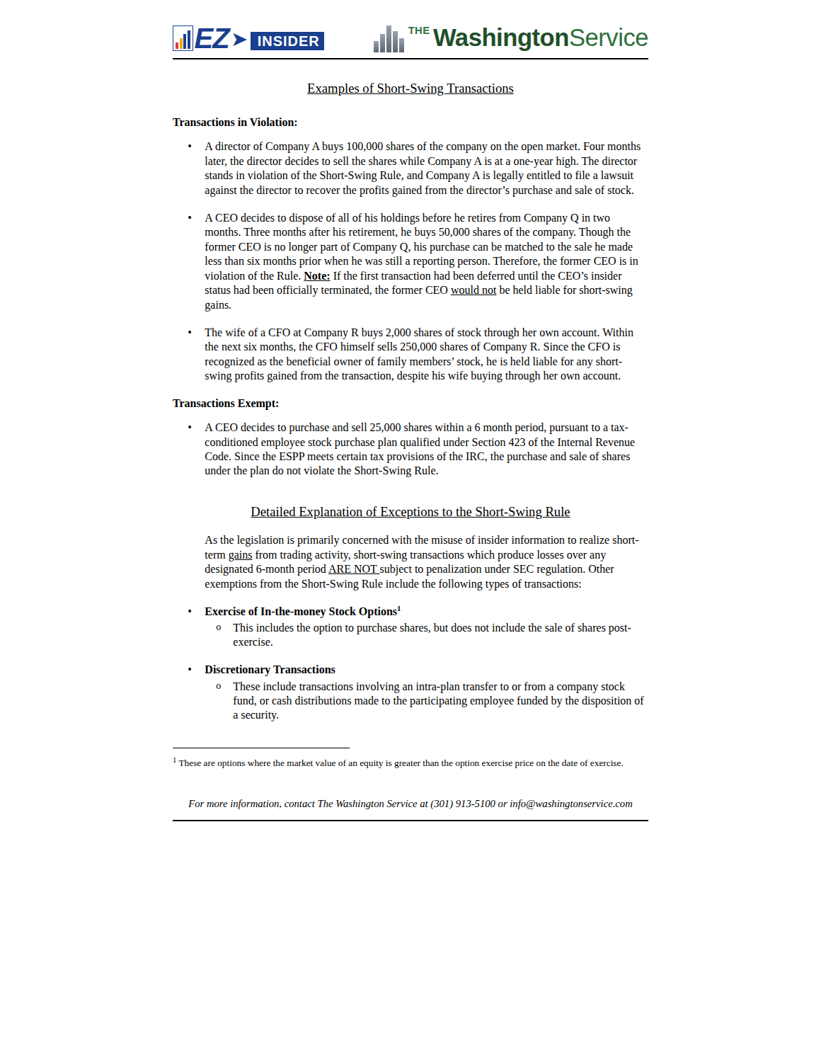EZ➤INSIDER
THE Washington Service
Examples of Short-Swing Transactions
Transactions in Violation:
A director of Company A buys 100,000 shares of the company on the open market. Four months later, the director decides to sell the shares while Company A is at a one-year high. The director stands in violation of the Short-Swing Rule, and Company A is legally entitled to file a lawsuit against the director to recover the profits gained from the director’s purchase and sale of stock.
A CEO decides to dispose of all of his holdings before he retires from Company Q in two months. Three months after his retirement, he buys 50,000 shares of the company. Though the former CEO is no longer part of Company Q, his purchase can be matched to the sale he made less than six months prior when he was still a reporting person. Therefore, the former CEO is in violation of the Rule. Note: If the first transaction had been deferred until the CEO’s insider status had been officially terminated, the former CEO would not be held liable for short-swing gains.
The wife of a CFO at Company R buys 2,000 shares of stock through her own account. Within the next six months, the CFO himself sells 250,000 shares of Company R. Since the CFO is recognized as the beneficial owner of family members’ stock, he is held liable for any short-swing profits gained from the transaction, despite his wife buying through her own account.
Transactions Exempt:
A CEO decides to purchase and sell 25,000 shares within a 6 month period, pursuant to a tax-conditioned employee stock purchase plan qualified under Section 423 of the Internal Revenue Code. Since the ESPP meets certain tax provisions of the IRC, the purchase and sale of shares under the plan do not violate the Short-Swing Rule.
Detailed Explanation of Exceptions to the Short-Swing Rule
As the legislation is primarily concerned with the misuse of insider information to realize short-term gains from trading activity, short-swing transactions which produce losses over any designated 6-month period ARE NOT subject to penalization under SEC regulation. Other exemptions from the Short-Swing Rule include the following types of transactions:
Exercise of In-the-money Stock Options1
This includes the option to purchase shares, but does not include the sale of shares post-exercise.
Discretionary Transactions
These include transactions involving an intra-plan transfer to or from a company stock fund, or cash distributions made to the participating employee funded by the disposition of a security.
1 These are options where the market value of an equity is greater than the option exercise price on the date of exercise.
For more information, contact The Washington Service at (301) 913-5100 or info@washingtonservice.com